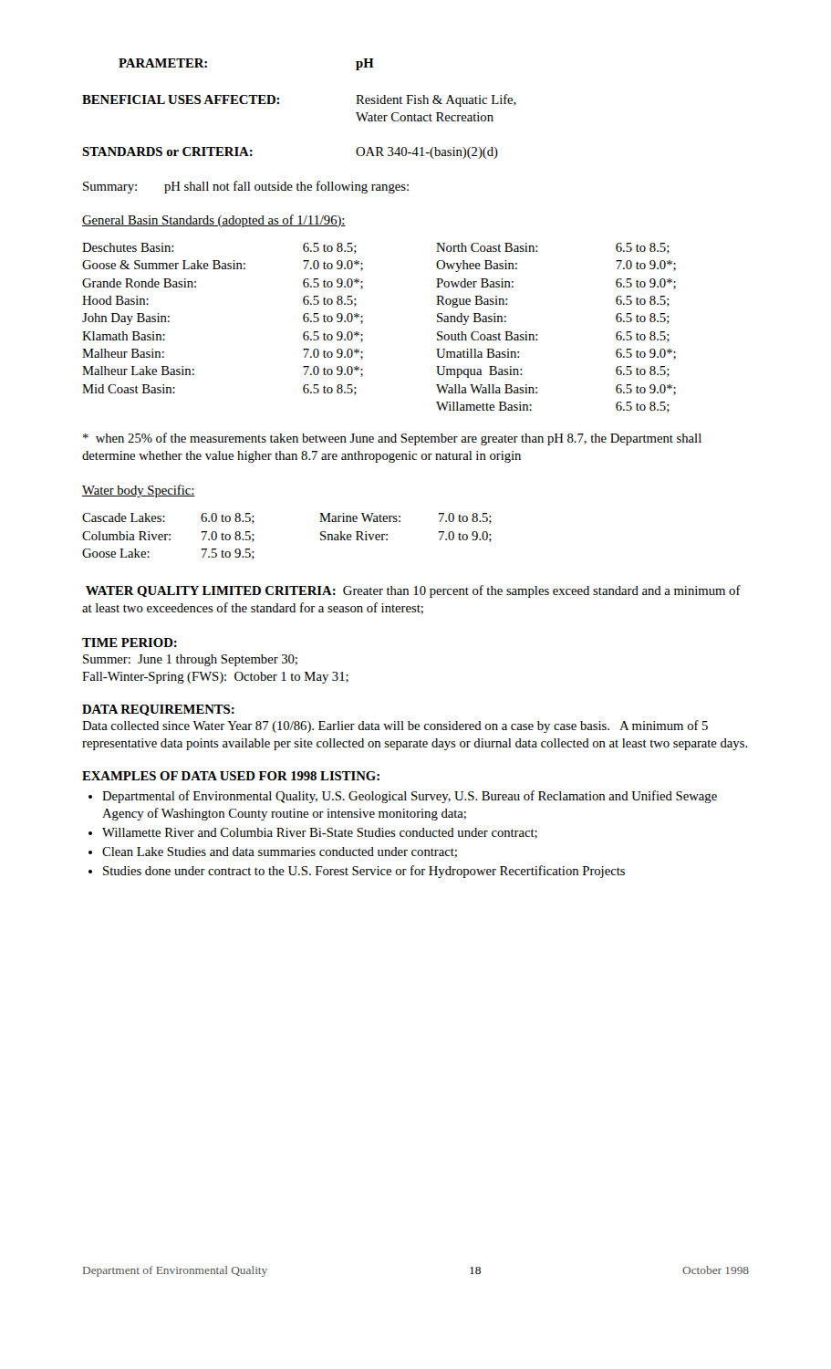PARAMETER:
pH
BENEFICIAL USES AFFECTED:
Resident Fish & Aquatic Life,
Water Contact Recreation
STANDARDS or CRITERIA:
OAR 340-41-(basin)(2)(d)
Summary:
pH shall not fall outside the following ranges:
General Basin Standards (adopted as of 1/11/96):
| Deschutes Basin: | 6.5 to 8.5; | North Coast Basin: | 6.5 to 8.5; |
| Goose & Summer Lake Basin: | 7.0 to 9.0*; | Owyhee Basin: | 7.0 to 9.0*; |
| Grande Ronde Basin: | 6.5 to 9.0*; | Powder Basin: | 6.5 to 9.0*; |
| Hood Basin: | 6.5 to 8.5; | Rogue Basin: | 6.5 to 8.5; |
| John Day Basin: | 6.5 to 9.0*; | Sandy Basin: | 6.5 to 8.5; |
| Klamath Basin: | 6.5 to 9.0*; | South Coast Basin: | 6.5 to 8.5; |
| Malheur Basin: | 7.0 to 9.0*; | Umatilla Basin: | 6.5 to 9.0*; |
| Malheur Lake Basin: | 7.0 to 9.0*; | Umpqua Basin: | 6.5 to 8.5; |
| Mid Coast Basin: | 6.5 to 8.5; | Walla Walla Basin: | 6.5 to 9.0*; |
| | | Willamette Basin: | 6.5 to 8.5; |
* when 25% of the measurements taken between June and September are greater than pH 8.7, the Department shall determine whether the value higher than 8.7 are anthropogenic or natural in origin
Water body Specific:
| Cascade Lakes: | 6.0 to 8.5; | Marine Waters: | 7.0 to 8.5; |
| Columbia River: | 7.0 to 8.5; | Snake River: | 7.0 to 9.0; |
| Goose Lake: | 7.5 to 9.5; | | |
WATER QUALITY LIMITED CRITERIA: Greater than 10 percent of the samples exceed standard and a minimum of at least two exceedences of the standard for a season of interest;
TIME PERIOD:
Summer: June 1 through September 30;
Fall-Winter-Spring (FWS): October 1 to May 31;
DATA REQUIREMENTS:
Data collected since Water Year 87 (10/86). Earlier data will be considered on a case by case basis. A minimum of 5 representative data points available per site collected on separate days or diurnal data collected on at least two separate days.
EXAMPLES OF DATA USED FOR 1998 LISTING:
Departmental of Environmental Quality, U.S. Geological Survey, U.S. Bureau of Reclamation and Unified Sewage Agency of Washington County routine or intensive monitoring data;
Willamette River and Columbia River Bi-State Studies conducted under contract;
Clean Lake Studies and data summaries conducted under contract;
Studies done under contract to the U.S. Forest Service or for Hydropower Recertification Projects
Department of Environmental Quality
18
October 1998